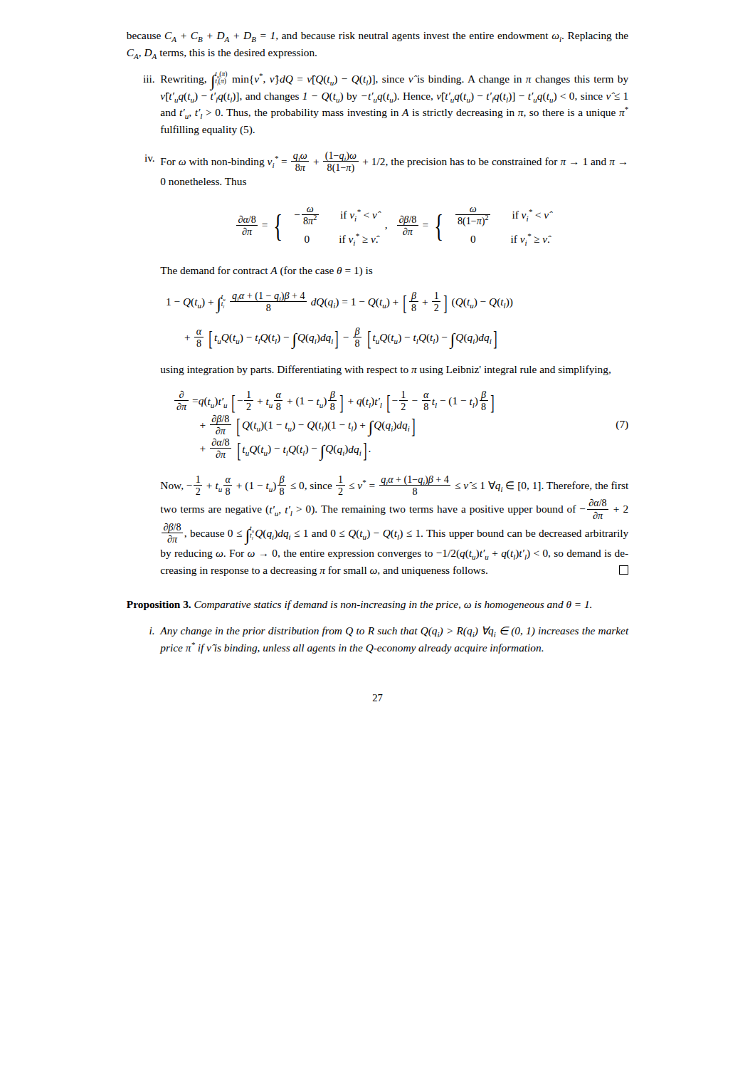because CA + CB + DA + DB = 1, and because risk neutral agents invest the entire endowment ωi. Replacing the CA, DA terms, this is the desired expression.
Rewriting, ∫tu(π) tl(π) min{ν*, ν̂}dQ = ν̂[Q(tu) − Q(tl)], since ν̂ is binding. A change in π changes this term by ν̂[t′uq(tu) − t′lq(tl)], and changes 1 − Q(tu) by −t′uq(tu). Hence, ν̂[t′uq(tu) − t′lq(tl)] − t′uq(tu) < 0, since ν̂ ≤ 1 and t′u, t′l > 0. Thus, the probability mass investing in A is strictly decreasing in π, so there is a unique π* fulfilling equality (5).
For ω with non-binding νi* = qiω 8π + (1−qi)ω 8(1−π) + 1/2, the precision has to be constrained for π → 1 and π → 0 nonetheless. Thus
∂α/8∂π = {
| − ω 8 π 2 | if ν i * < ν̂ |
| 0 | if ν i * ≥ ν̂ . |
, ∂β/8∂π = {
| ω 8(1− π ) 2 | if ν i * < ν̂ |
| 0 | if ν i * ≥ ν̂ . |
The demand for contract A (for the case θ = 1) is
1 − Q(tu) + ∫tu tl qiα + (1 − qi)β + 48 dQ(qi) = 1 − Q(tu) + [β 8 + 12] (Q(tu) − Q(tl))
+ α 8 [tuQ(tu) − tlQ(tl) − ∫Q(qi)dqi] − β 8 [tuQ(tu) − tlQ(tl) − ∫Q(qi)dqi]
using integration by parts. Differentiating with respect to π using Leibniz' integral rule and simplifying,
∂∂π =q(tu)t′u [−12 + tu α 8 + (1 − tu)β 8] + q(tl)t′l [−12 − α 8 tl − (1 − tl)β 8]
+ ∂β/8∂π [Q(tu)(1 − tu) − Q(tl)(1 − tl) + ∫Q(qi)dqi]
+ ∂α/8∂π [tuQ(tu) − tlQ(tl) − ∫Q(qi)dqi].
(7)
Now, −12 + tu α 8 + (1 − tu)β 8 ≤ 0, since 12 ≤ ν* = qiα + (1−qi)β + 48 ≤ ν̂ ≤ 1 ∀qi ∈ [0, 1]. Therefore, the first two terms are negative (t′u, t′l > 0). The remaining two terms have a positive upper bound of −∂α/8∂π + 2∂β/8∂π, because 0 ≤ ∫tu tl Q(qi)dqi ≤ 1 and 0 ≤ Q(tu) − Q(tl) ≤ 1. This upper bound can be decreased arbitrarily by reducing ω. For ω → 0, the entire expression converges to −1/2(q(tu)t′u + q(tl)t′l) < 0, so demand is decreasing in response to a decreasing π for small ω, and uniqueness follows.
Proposition 3. Comparative statics if demand is non-increasing in the price, ω is homogeneous and θ = 1.
Any change in the prior distribution from Q to R such that Q(qi) > R(qi) ∀qi ∈ (0, 1) increases the market price π* if ν̂ is binding, unless all agents in the Q-economy already acquire information.
27